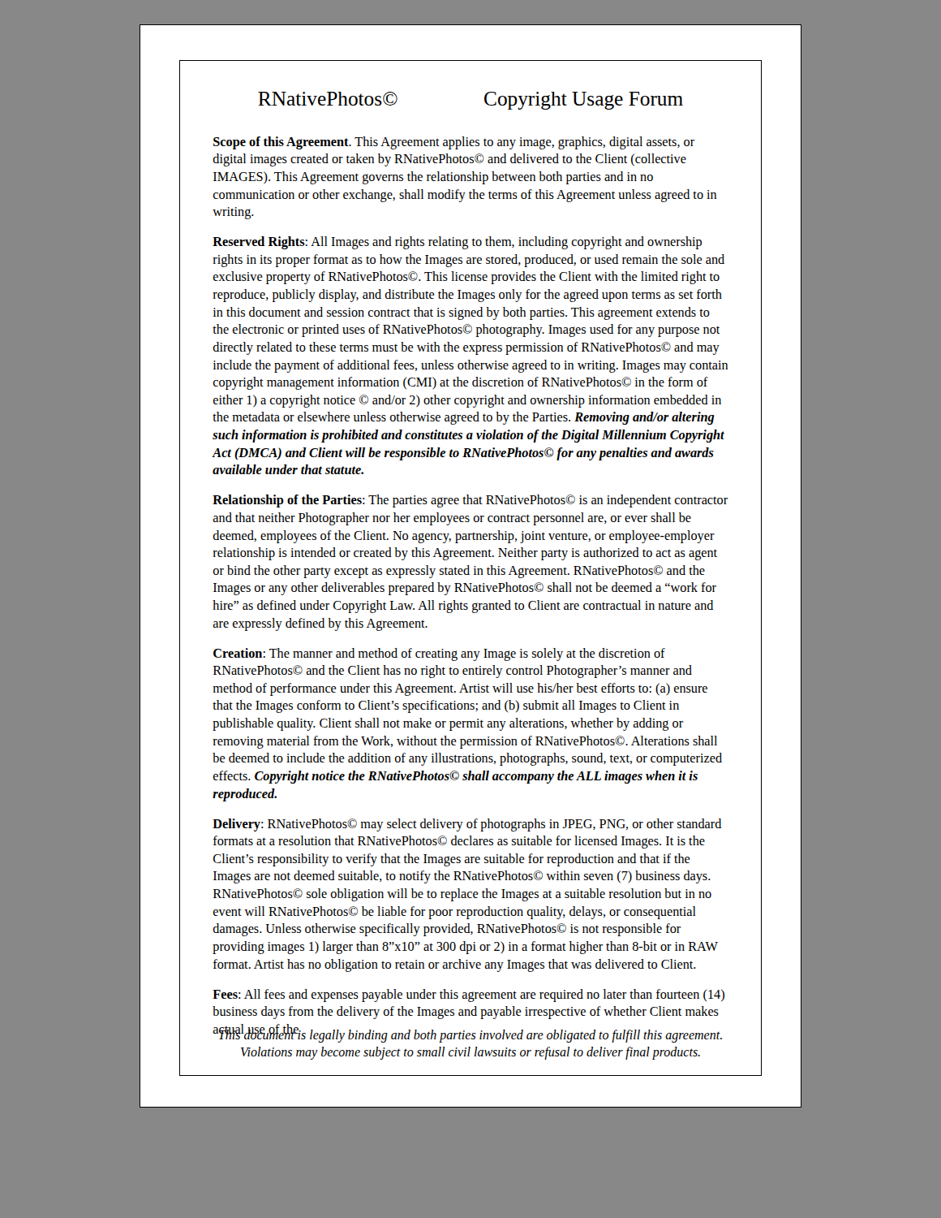RNativePhotos© Copyright Usage Forum
Scope of this Agreement. This Agreement applies to any image, graphics, digital assets, or digital images created or taken by RNativePhotos© and delivered to the Client (collective IMAGES). This Agreement governs the relationship between both parties and in no communication or other exchange, shall modify the terms of this Agreement unless agreed to in writing.
Reserved Rights: All Images and rights relating to them, including copyright and ownership rights in its proper format as to how the Images are stored, produced, or used remain the sole and exclusive property of RNativePhotos©. This license provides the Client with the limited right to reproduce, publicly display, and distribute the Images only for the agreed upon terms as set forth in this document and session contract that is signed by both parties. This agreement extends to the electronic or printed uses of RNativePhotos© photography. Images used for any purpose not directly related to these terms must be with the express permission of RNativePhotos© and may include the payment of additional fees, unless otherwise agreed to in writing. Images may contain copyright management information (CMI) at the discretion of RNativePhotos© in the form of either 1) a copyright notice © and/or 2) other copyright and ownership information embedded in the metadata or elsewhere unless otherwise agreed to by the Parties. Removing and/or altering such information is prohibited and constitutes a violation of the Digital Millennium Copyright Act (DMCA) and Client will be responsible to RNativePhotos© for any penalties and awards available under that statute.
Relationship of the Parties: The parties agree that RNativePhotos© is an independent contractor and that neither Photographer nor her employees or contract personnel are, or ever shall be deemed, employees of the Client. No agency, partnership, joint venture, or employee-employer relationship is intended or created by this Agreement. Neither party is authorized to act as agent or bind the other party except as expressly stated in this Agreement. RNativePhotos© and the Images or any other deliverables prepared by RNativePhotos© shall not be deemed a “work for hire” as defined under Copyright Law. All rights granted to Client are contractual in nature and are expressly defined by this Agreement.
Creation: The manner and method of creating any Image is solely at the discretion of RNativePhotos© and the Client has no right to entirely control Photographer’s manner and method of performance under this Agreement. Artist will use his/her best efforts to: (a) ensure that the Images conform to Client’s specifications; and (b) submit all Images to Client in publishable quality. Client shall not make or permit any alterations, whether by adding or removing material from the Work, without the permission of RNativePhotos©. Alterations shall be deemed to include the addition of any illustrations, photographs, sound, text, or computerized effects. Copyright notice the RNativePhotos© shall accompany the ALL images when it is reproduced.
Delivery: RNativePhotos© may select delivery of photographs in JPEG, PNG, or other standard formats at a resolution that RNativePhotos© declares as suitable for licensed Images. It is the Client’s responsibility to verify that the Images are suitable for reproduction and that if the Images are not deemed suitable, to notify the RNativePhotos© within seven (7) business days. RNativePhotos© sole obligation will be to replace the Images at a suitable resolution but in no event will RNativePhotos© be liable for poor reproduction quality, delays, or consequential damages. Unless otherwise specifically provided, RNativePhotos© is not responsible for providing images 1) larger than 8”x10” at 300 dpi or 2) in a format higher than 8-bit or in RAW format. Artist has no obligation to retain or archive any Images that was delivered to Client.
Fees: All fees and expenses payable under this agreement are required no later than fourteen (14) business days from the delivery of the Images and payable irrespective of whether Client makes actual use of the
This document is legally binding and both parties involved are obligated to fulfill this agreement. Violations may become subject to small civil lawsuits or refusal to deliver final products.